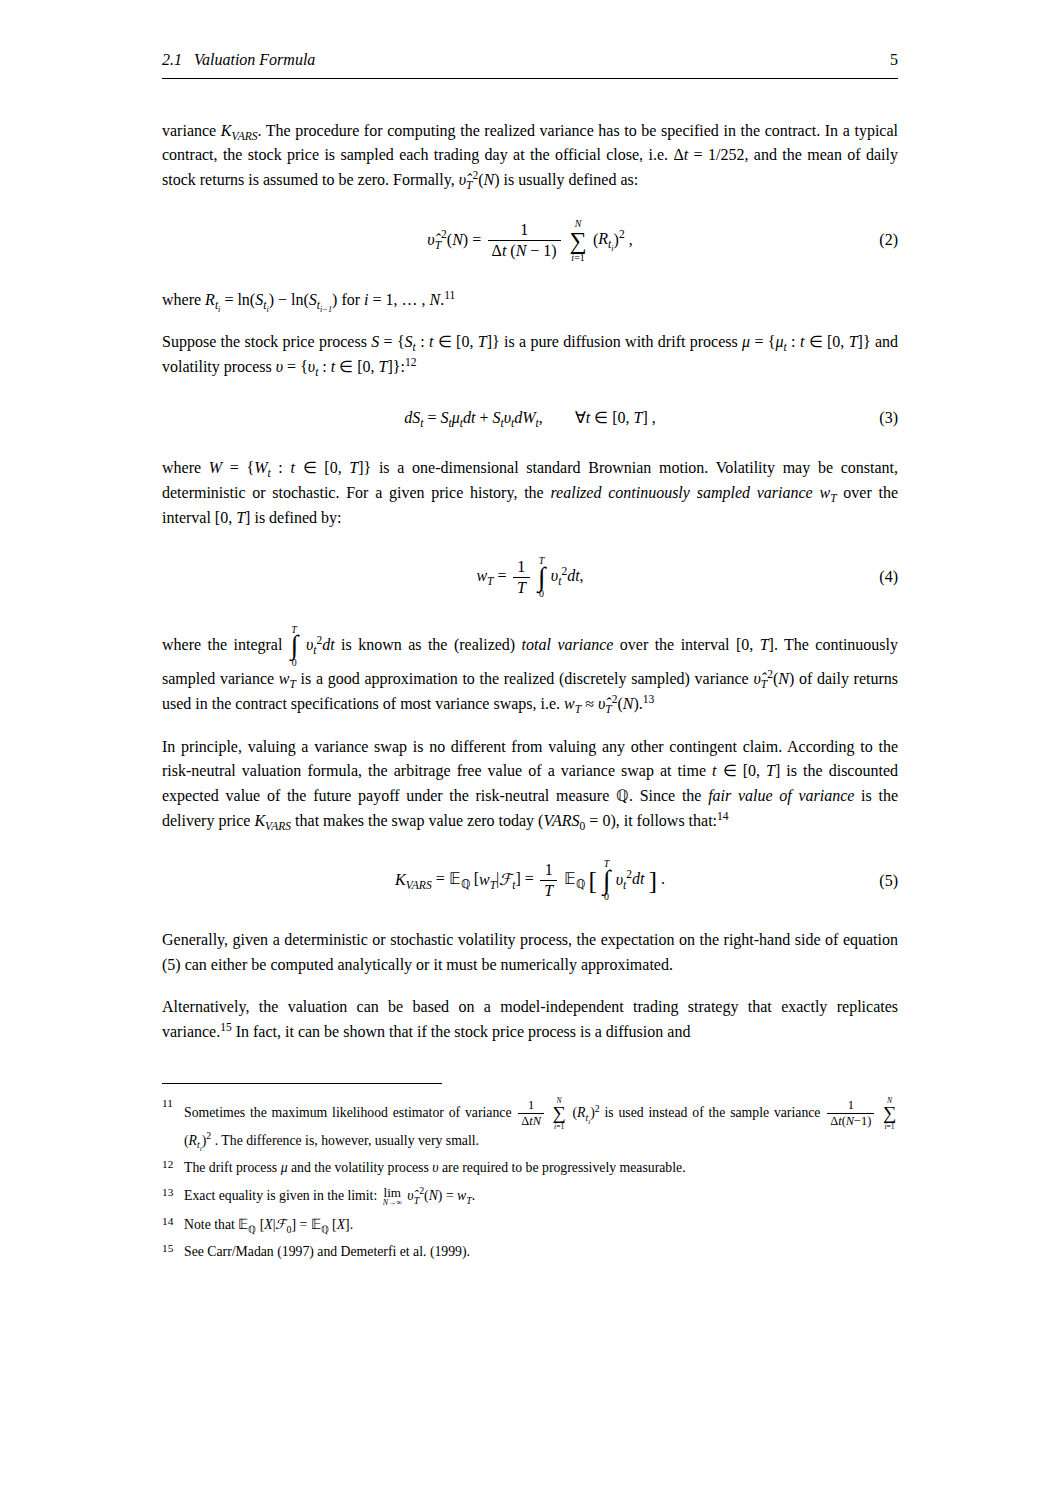2.1 Valuation Formula 5
variance KVARS. The procedure for computing the realized variance has to be specified in the contract. In a typical contract, the stock price is sampled each trading day at the official close, i.e. Δt = 1/252, and the mean of daily stock returns is assumed to be zero. Formally, υ̂T2(N) is usually defined as:
υ̂T2(N) = 1 Δt (N − 1) N∑i=1 (Rti)2 ,
(2)
where Rti = ln(Sti) − ln(Sti−1) for i = 1, … , N.11
Suppose the stock price process S = {St : t ∈ [0, T]} is a pure diffusion with drift process μ = {μt : t ∈ [0, T]} and volatility process υ = {υt : t ∈ [0, T]}:12
dSt = Stμtdt + StυtdWt, ∀t ∈ [0, T] ,
(3)
where W = {Wt : t ∈ [0, T]} is a one-dimensional standard Brownian motion. Volatility may be constant, deterministic or stochastic. For a given price history, the realized continuously sampled variance wT over the interval [0, T] is defined by:
wT = 1 T T∫0 υt2dt,
(4)
where the integral T∫0 υt2dt is known as the (realized) total variance over the interval [0, T]. The continuously sampled variance wT is a good approximation to the realized (discretely sampled) variance υ̂T2(N) of daily returns used in the contract specifications of most variance swaps, i.e. wT ≈ υ̂T2(N).13
In principle, valuing a variance swap is no different from valuing any other contingent claim. According to the risk-neutral valuation formula, the arbitrage free value of a variance swap at time t ∈ [0, T] is the discounted expected value of the future payoff under the risk-neutral measure ℚ. Since the fair value of variance is the delivery price KVARS that makes the swap value zero today (VARS0 = 0), it follows that:14
KVARS = 𝔼ℚ [wT|ℱt] = 1 T 𝔼ℚ [ T∫0 υt2dt ] .
(5)
Generally, given a deterministic or stochastic volatility process, the expectation on the right-hand side of equation (5) can either be computed analytically or it must be numerically approximated.
Alternatively, the valuation can be based on a model-independent trading strategy that exactly replicates variance.15 In fact, it can be shown that if the stock price process is a diffusion and
11 Sometimes the maximum likelihood estimator of variance 1 ΔtN N∑i=1 (Rti)2 is used instead of the sample variance 1 Δt(N−1) N∑i=1 (Rti)2 . The difference is, however, usually very small.
12 The drift process μ and the volatility process υ are required to be progressively measurable.
13 Exact equality is given in the limit: lim N→∞ υ̂T2(N) = wT.
14 Note that 𝔼ℚ [X|ℱ0] = 𝔼ℚ [X].
15 See Carr/Madan (1997) and Demeterfi et al. (1999).